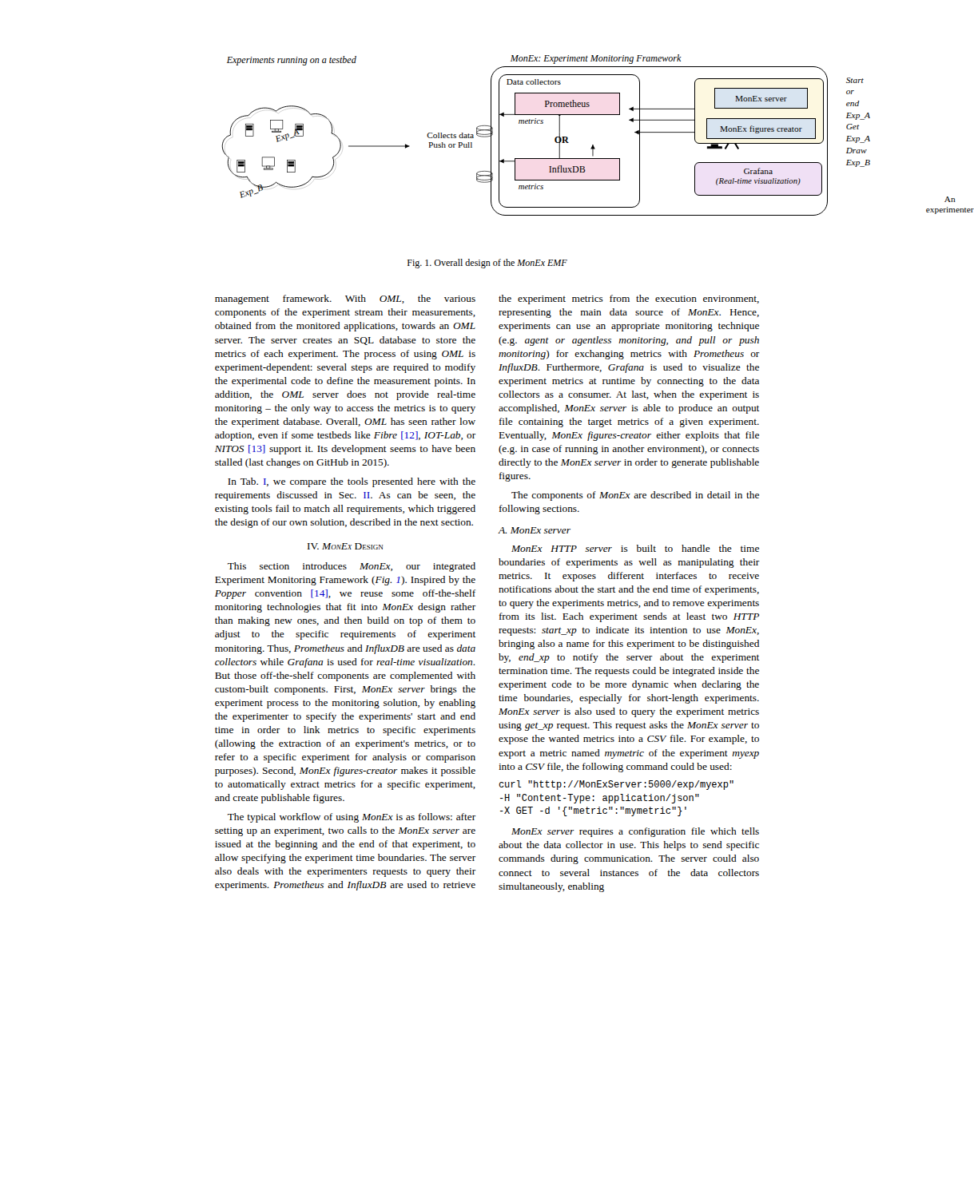Experiments running on a testbed
Exp_A
Exp_B
Collects data
Push or Pull
MonEx: Experiment Monitoring Framework
Data collectors
Prometheus
metrics
OR
InfluxDB
metrics
MonEx server
MonEx figures creator
Grafana
(Real-time visualization)
Start or
end Exp_A
Get Exp_A
Draw Exp_B
An
experimenter
Fig. 1. Overall design of the MonEx EMF
management framework. With OML, the various components of the experiment stream their measurements, obtained from the monitored applications, towards an OML server. The server creates an SQL database to store the metrics of each experiment. The process of using OML is experiment-dependent: several steps are required to modify the experimental code to define the measurement points. In addition, the OML server does not provide real-time monitoring – the only way to access the metrics is to query the experiment database. Overall, OML has seen rather low adoption, even if some testbeds like Fibre [12], IOT-Lab, or NITOS [13] support it. Its development seems to have been stalled (last changes on GitHub in 2015).
In Tab. I, we compare the tools presented here with the requirements discussed in Sec. II. As can be seen, the existing tools fail to match all requirements, which triggered the design of our own solution, described in the next section.
IV. MonEx Design
This section introduces MonEx, our integrated Experiment Monitoring Framework (Fig. 1). Inspired by the Popper convention [14], we reuse some off-the-shelf monitoring technologies that fit into MonEx design rather than making new ones, and then build on top of them to adjust to the specific requirements of experiment monitoring. Thus, Prometheus and InfluxDB are used as data collectors while Grafana is used for real-time visualization. But those off-the-shelf components are complemented with custom-built components. First, MonEx server brings the experiment process to the monitoring solution, by enabling the experimenter to specify the experiments' start and end time in order to link metrics to specific experiments (allowing the extraction of an experiment's metrics, or to refer to a specific experiment for analysis or comparison purposes). Second, MonEx figures-creator makes it possible to automatically extract metrics for a specific experiment, and create publishable figures.
The typical workflow of using MonEx is as follows: after setting up an experiment, two calls to the MonEx server are issued at the beginning and the end of that experiment, to allow specifying the experiment time boundaries. The server also deals with the experimenters requests to query their experiments. Prometheus and InfluxDB are used to retrieve the experiment metrics from the execution environment, representing the main data source of MonEx. Hence, experiments can use an appropriate monitoring technique (e.g. agent or agentless monitoring, and pull or push monitoring) for exchanging metrics with Prometheus or InfluxDB. Furthermore, Grafana is used to visualize the experiment metrics at runtime by connecting to the data collectors as a consumer. At last, when the experiment is accomplished, MonEx server is able to produce an output file containing the target metrics of a given experiment. Eventually, MonEx figures-creator either exploits that file (e.g. in case of running in another environment), or connects directly to the MonEx server in order to generate publishable figures.
The components of MonEx are described in detail in the following sections.
A. MonEx server
MonEx HTTP server is built to handle the time boundaries of experiments as well as manipulating their metrics. It exposes different interfaces to receive notifications about the start and the end time of experiments, to query the experiments metrics, and to remove experiments from its list. Each experiment sends at least two HTTP requests: start_xp to indicate its intention to use MonEx, bringing also a name for this experiment to be distinguished by, end_xp to notify the server about the experiment termination time. The requests could be integrated inside the experiment code to be more dynamic when declaring the time boundaries, especially for short-length experiments. MonEx server is also used to query the experiment metrics using get_xp request. This request asks the MonEx server to expose the wanted metrics into a CSV file. For example, to export a metric named mymetric of the experiment myexp into a CSV file, the following command could be used:
curl "htttp://MonExServer:5000/exp/myexp"
-H "Content-Type: application/json"
-X GET -d '{"metric":"mymetric"}'
MonEx server requires a configuration file which tells about the data collector in use. This helps to send specific commands during communication. The server could also connect to several instances of the data collectors simultaneously, enabling